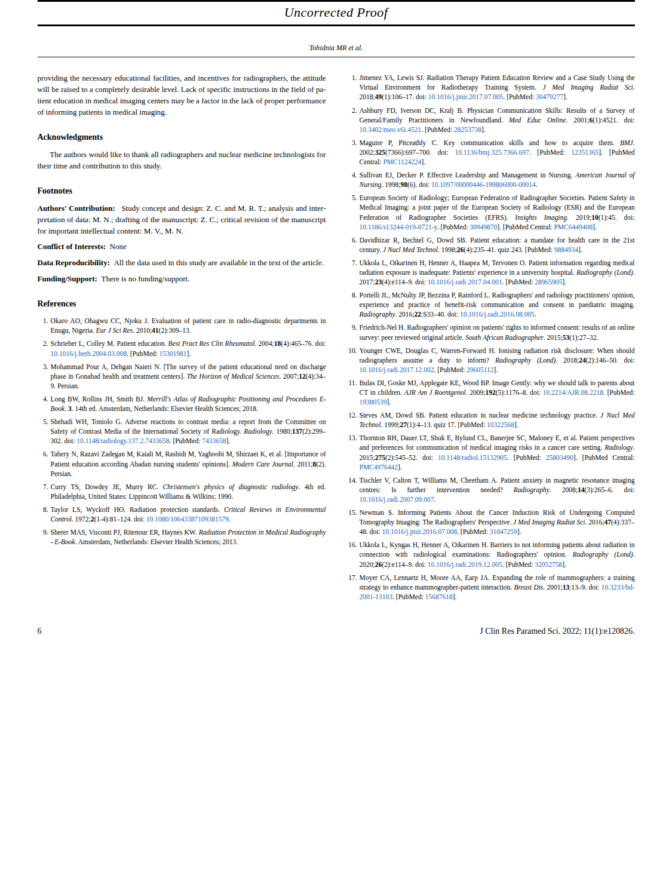Uncorrected Proof
Tohidnia MR et al.
providing the necessary educational facilities, and incentives for radiographers, the attitude will be raised to a completely desirable level. Lack of specific instructions in the field of patient education in medical imaging centers may be a factor in the lack of proper performance of informing patients in medical imaging.
Acknowledgments
The authors would like to thank all radiographers and nuclear medicine technologists for their time and contribution to this study.
Footnotes
Authors' Contribution: Study concept and design: Z. C. and M. R. T.; analysis and interpretation of data: M. N.; drafting of the manuscript: Z. C.; critical revision of the manuscript for important intellectual content: M. V., M. N.
Conflict of Interests: None
Data Reproducibility: All the data used in this study are available in the text of the article.
Funding/Support: There is no funding/support.
References
Okaro AO, Ohagwu CC, Njoku J. Evaluation of patient care in radio-diagnostic departments in Enugu, Nigeria. Eur J Sci Res. 2010;41(2):309–13.
Schrieber L, Colley M. Patient education. Best Pract Res Clin Rheumatol. 2004;18(4):465–76. doi: 10.1016/j.berh.2004.03.008. [PubMed: 15301981].
Mohammad Pour A, Dehgan Naieri N. [The survey of the patient educational need on discharge phase in Gonabad health and treatment centers]. The Horizon of Medical Sciences. 2007;12(4):34–9. Persian.
Long BW, Rollins JH, Smith BJ. Merrill's Atlas of Radiographic Positioning and Procedures E-Book. 3. 14th ed. Amsterdam, Netherlands: Elsevier Health Sciences; 2018.
Shehadi WH, Toniolo G. Adverse reactions to contrast media: a report from the Committee on Safety of Contrast Media of the International Society of Radiology. Radiology. 1980;137(2):299–302. doi: 10.1148/radiology.137.2.7433658. [PubMed: 7433658].
Tahery N, Razavi Zadegan M, Kaiali M, Rashidi M, Yaghoobi M, Shirzaei K, et al. [Importance of Patient education according Abadan nursing students' opinions]. Modern Care Journal. 2011;8(2). Persian.
Curry TS, Dowdey JE, Murry RC. Christensen's physics of diagnostic radiology. 4th ed. Philadelphia, United States: Lippincott Williams & Wilkins; 1990.
Taylor LS, Wyckoff HO. Radiation protection standards. Critical Reviews in Environmental Control. 1972;2(1-4):81–124. doi: 10.1080/10643387109381579.
Sherer MAS, Visconti PJ, Ritenour ER, Haynes KW. Radiation Protection in Medical Radiography - E-Book. Amsterdam, Netherlands: Elsevier Health Sciences; 2013.
Jimenez YA, Lewis SJ. Radiation Therapy Patient Education Review and a Case Study Using the Virtual Environment for Radiotherapy Training System. J Med Imaging Radiat Sci. 2018;49(1):106–17. doi: 10.1016/j.jmir.2017.07.005. [PubMed: 30479277].
Ashbury FD, Iverson DC, Kralj B. Physician Communication Skills: Results of a Survey of General/Family Practitioners in Newfoundland. Med Educ Online. 2001;6(1):4521. doi: 10.3402/meo.v6i.4521. [PubMed: 28253738].
Maguire P, Pitceathly C. Key communication skills and how to acquire them. BMJ. 2002;325(7366):697–700. doi: 10.1136/bmj.325.7366.697. [PubMed: 12351365]. [PubMed Central: PMC1124224].
Sullivan EJ, Decker P. Effective Leadership and Management in Nursing. American Journal of Nursing. 1998;98(6). doi: 10.1097/00000446-199806000-00014.
European Society of Radiology; European Federation of Radiographer Societies. Patient Safety in Medical Imaging: a joint paper of the European Society of Radiology (ESR) and the European Federation of Radiographer Societies (EFRS). Insights Imaging. 2019;10(1):45. doi: 10.1186/s13244-019-0721-y. [PubMed: 30949870]. [PubMed Central: PMC6449408].
Davidhizar R, Bechtel G, Dowd SB. Patient education: a mandate for health care in the 21st century. J Nucl Med Technol. 1998;26(4):235–41. quiz 243. [PubMed: 9884934].
Ukkola L, Oikarinen H, Henner A, Haapea M, Tervonen O. Patient information regarding medical radiation exposure is inadequate: Patients' experience in a university hospital. Radiography (Lond). 2017;23(4):e114–9. doi: 10.1016/j.radi.2017.04.001. [PubMed: 28965905].
Portelli JL, McNulty JP, Bezzina P, Rainford L. Radiographers' and radiology practitioners' opinion, experience and practice of benefit-risk communication and consent in paediatric imaging. Radiography. 2016;22:S33–40. doi: 10.1016/j.radi.2016.08.005.
Friedrich-Nel H. Radiographers' opinion on patients' rights to informed consent: results of an online survey: peer reviewed original article. South African Radiographer. 2015;53(1):27–32.
Younger CWE, Douglas C, Warren-Forward H. Ionising radiation risk disclosure: When should radiographers assume a duty to inform? Radiography (Lond). 2018;24(2):146–50. doi: 10.1016/j.radi.2017.12.002. [PubMed: 29605112].
Bulas DI, Goske MJ, Applegate KE, Wood BP. Image Gently: why we should talk to parents about CT in children. AJR Am J Roentgenol. 2009;192(5):1176–8. doi: 10.2214/AJR.08.2218. [PubMed: 19380539].
Steves AM, Dowd SB. Patient education in nuclear medicine technology practice. J Nucl Med Technol. 1999;27(1):4–13. quiz 17. [PubMed: 10322568].
Thornton RH, Dauer LT, Shuk E, Bylund CL, Banerjee SC, Maloney E, et al. Patient perspectives and preferences for communication of medical imaging risks in a cancer care setting. Radiology. 2015;275(2):545–52. doi: 10.1148/radiol.15132905. [PubMed: 25803490]. [PubMed Central: PMC4976442].
Tischler V, Calton T, Williams M, Cheetham A. Patient anxiety in magnetic resonance imaging centres: Is further intervention needed? Radiography. 2008;14(3):265–6. doi: 10.1016/j.radi.2007.09.007.
Newman S. Informing Patients About the Cancer Induction Risk of Undergoing Computed Tomography Imaging: The Radiographers' Perspective. J Med Imaging Radiat Sci. 2016;47(4):337–48. doi: 10.1016/j.jmir.2016.07.008. [PubMed: 31047259].
Ukkola L, Kyngas H, Henner A, Oikarinen H. Barriers to not informing patients about radiation in connection with radiological examinations: Radiographers' opinion. Radiography (Lond). 2020;26(2):e114–9. doi: 10.1016/j.radi.2019.12.005. [PubMed: 32052758].
Moyer CA, Lennartz H, Moore AA, Earp JA. Expanding the role of mammographers: a training strategy to enhance mammographer-patient interaction. Breast Dis. 2001;13:13–9. doi: 10.3233/bd-2001-13103. [PubMed: 15687618].
6
J Clin Res Paramed Sci. 2022; 11(1):e120826.